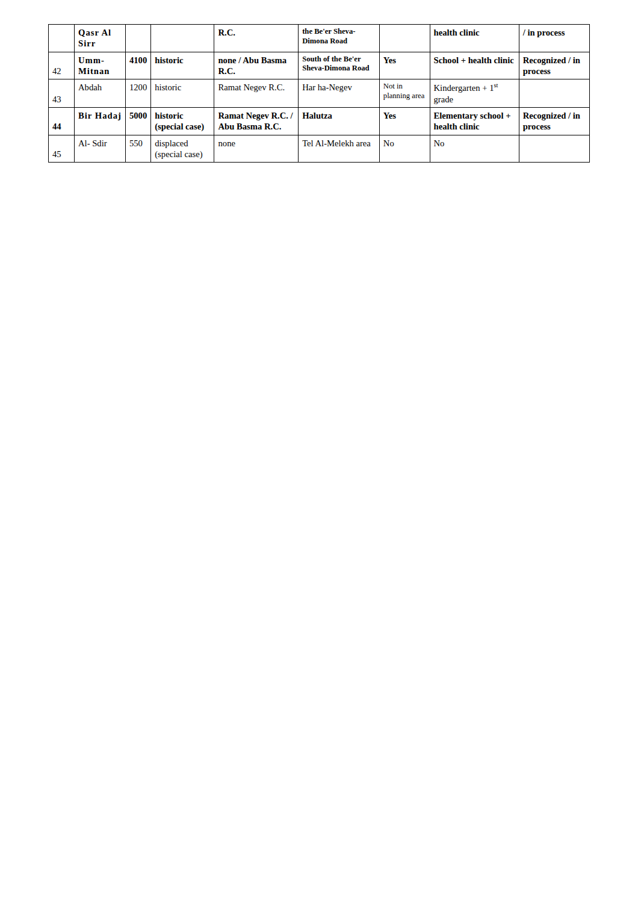| | Qasr Al Sirr | | | R.C. | the Be'er Sheva-Dimona Road | | health clinic | / in process |
| 42 | Umm-Mitnan | 4100 | historic | none / Abu Basma R.C. | South of the Be'er Sheva-Dimona Road | Yes | School + health clinic | Recognized / in process |
| 43 | Abdah | 1200 | historic | Ramat Negev R.C. | Har ha-Negev | Not in planning area | Kindergarten + 1 st grade | |
| 44 | Bir Hadaj | 5000 | historic (special case) | Ramat Negev R.C. / Abu Basma R.C. | Halutza | Yes | Elementary school + health clinic | Recognized / in process |
| 45 | Al- Sdir | 550 | displaced (special case) | none | Tel Al-Melekh area | No | No | |